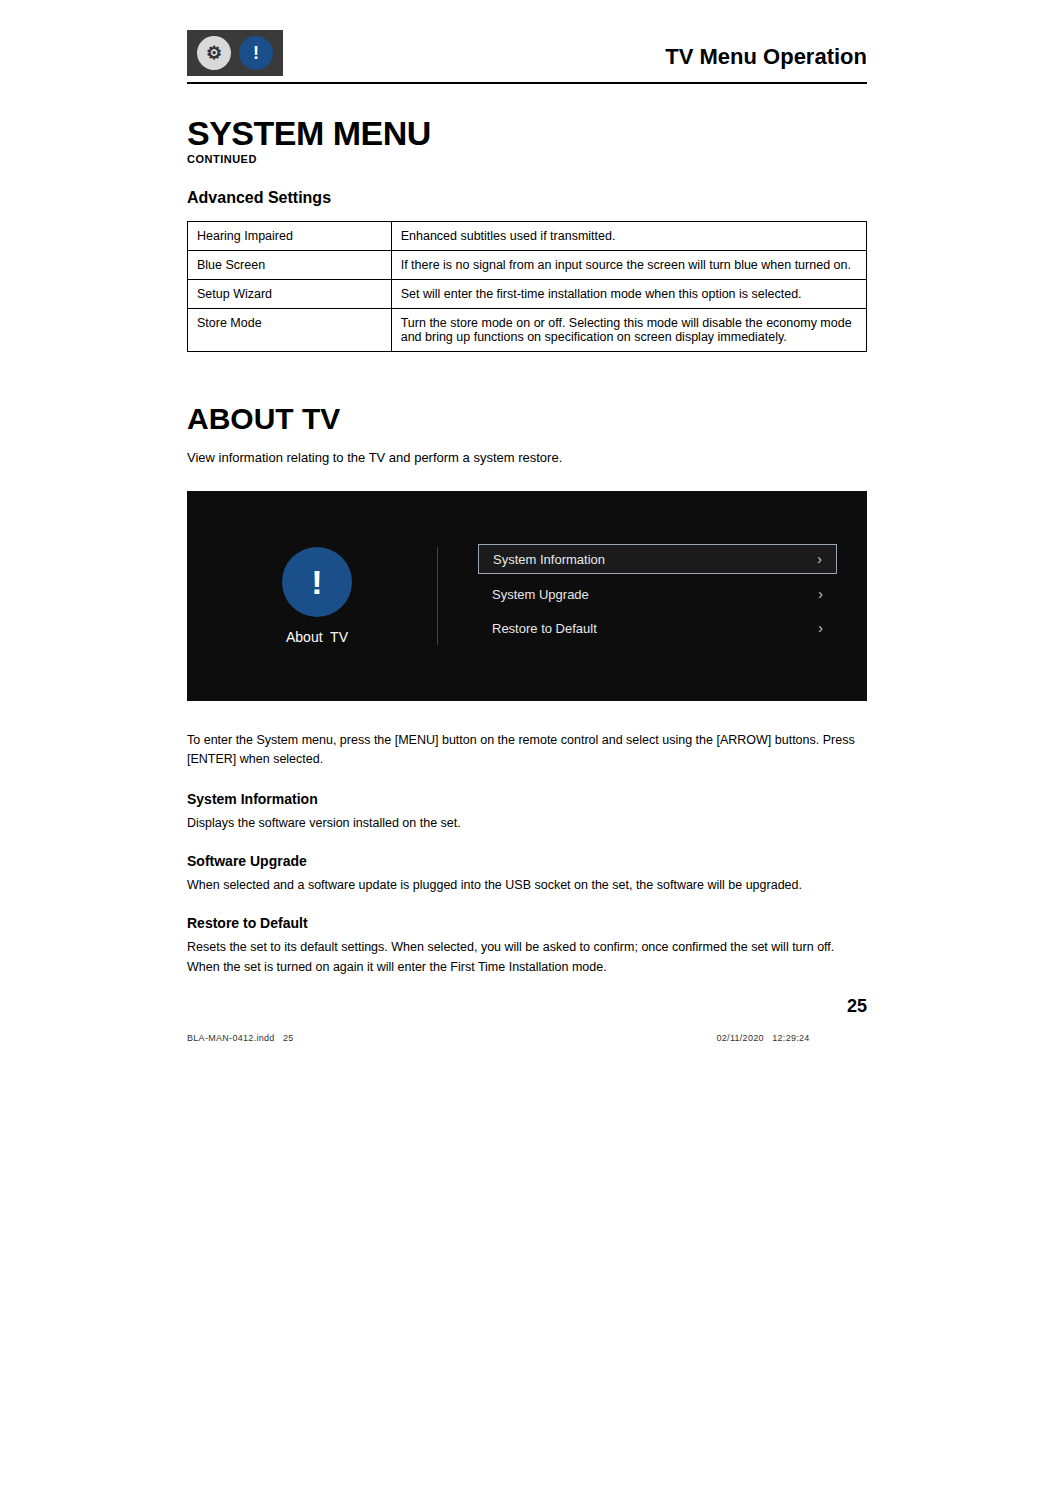⚙
!
TV Menu Operation
SYSTEM MENU
CONTINUED
Advanced Settings
| Hearing Impaired | Enhanced subtitles used if transmitted. |
| Blue Screen | If there is no signal from an input source the screen will turn blue when turned on. |
| Setup Wizard | Set will enter the first-time installation mode when this option is selected. |
| Store Mode | Turn the store mode on or off. Selecting this mode will disable the economy mode and bring up functions on specification on screen display immediately. |
ABOUT TV
View information relating to the TV and perform a system restore.
!
About TV
System Information›
System Upgrade›
Restore to Default›
To enter the System menu, press the [MENU] button on the remote control and select using the [ARROW] buttons. Press [ENTER] when selected.
System Information
Displays the software version installed on the set.
Software Upgrade
When selected and a software update is plugged into the USB socket on the set, the software will be upgraded.
Restore to Default
Resets the set to its default settings. When selected, you will be asked to confirm; once confirmed the set will turn off. When the set is turned on again it will enter the First Time Installation mode.
25
BLA-MAN-0412.indd 25 02/11/2020 12:29:24